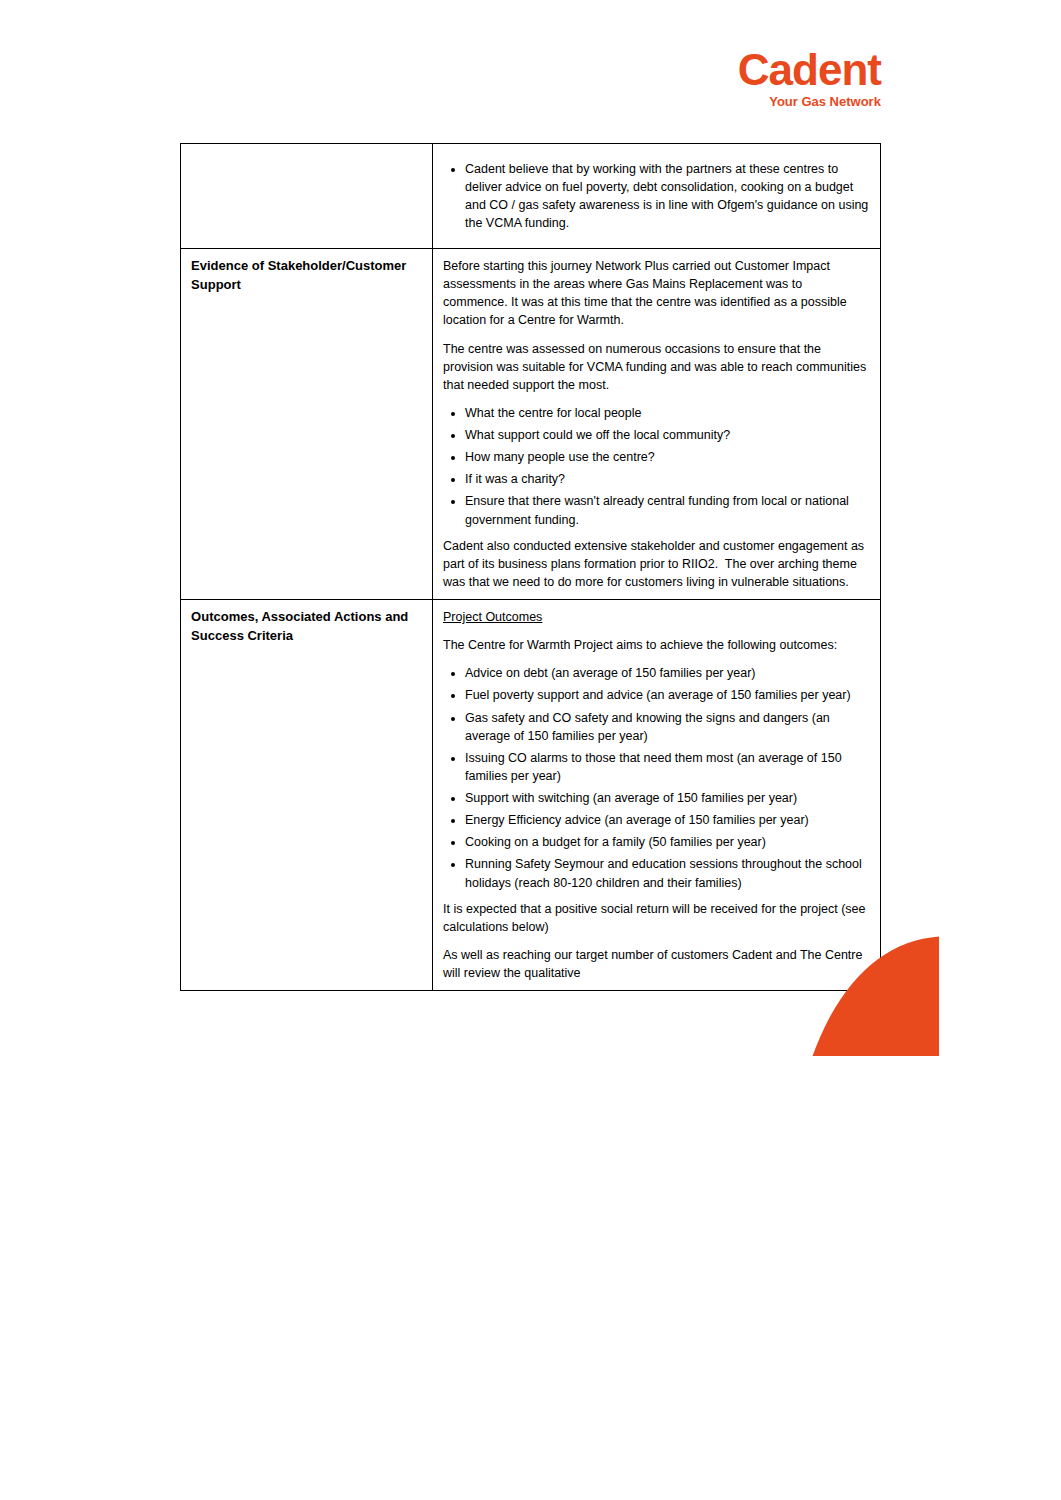Cadent
Your Gas Network
| | Cadent believe that by working with the partners at these centres to deliver advice on fuel poverty, debt consolidation, cooking on a budget and CO / gas safety awareness is in line with Ofgem's guidance on using the VCMA funding. |
| Evidence of Stakeholder/Customer Support | Before starting this journey Network Plus carried out Customer Impact assessments in the areas where Gas Mains Replacement was to commence. It was at this time that the centre was identified as a possible location for a Centre for Warmth. The centre was assessed on numerous occasions to ensure that the provision was suitable for VCMA funding and was able to reach communities that needed support the most. What the centre for local people What support could we off the local community? How many people use the centre? If it was a charity? Ensure that there wasn't already central funding from local or national government funding. Cadent also conducted extensive stakeholder and customer engagement as part of its business plans formation prior to RIIO2. The over arching theme was that we need to do more for customers living in vulnerable situations. |
| Outcomes, Associated Actions and Success Criteria | Project Outcomes The Centre for Warmth Project aims to achieve the following outcomes: Advice on debt (an average of 150 families per year) Fuel poverty support and advice (an average of 150 families per year) Gas safety and CO safety and knowing the signs and dangers (an average of 150 families per year) Issuing CO alarms to those that need them most (an average of 150 families per year) Support with switching (an average of 150 families per year) Energy Efficiency advice (an average of 150 families per year) Cooking on a budget for a family (50 families per year) Running Safety Seymour and education sessions throughout the school holidays (reach 80-120 children and their families) It is expected that a positive social return will be received for the project (see calculations below) As well as reaching our target number of customers Cadent and The Centre will review the qualitative |